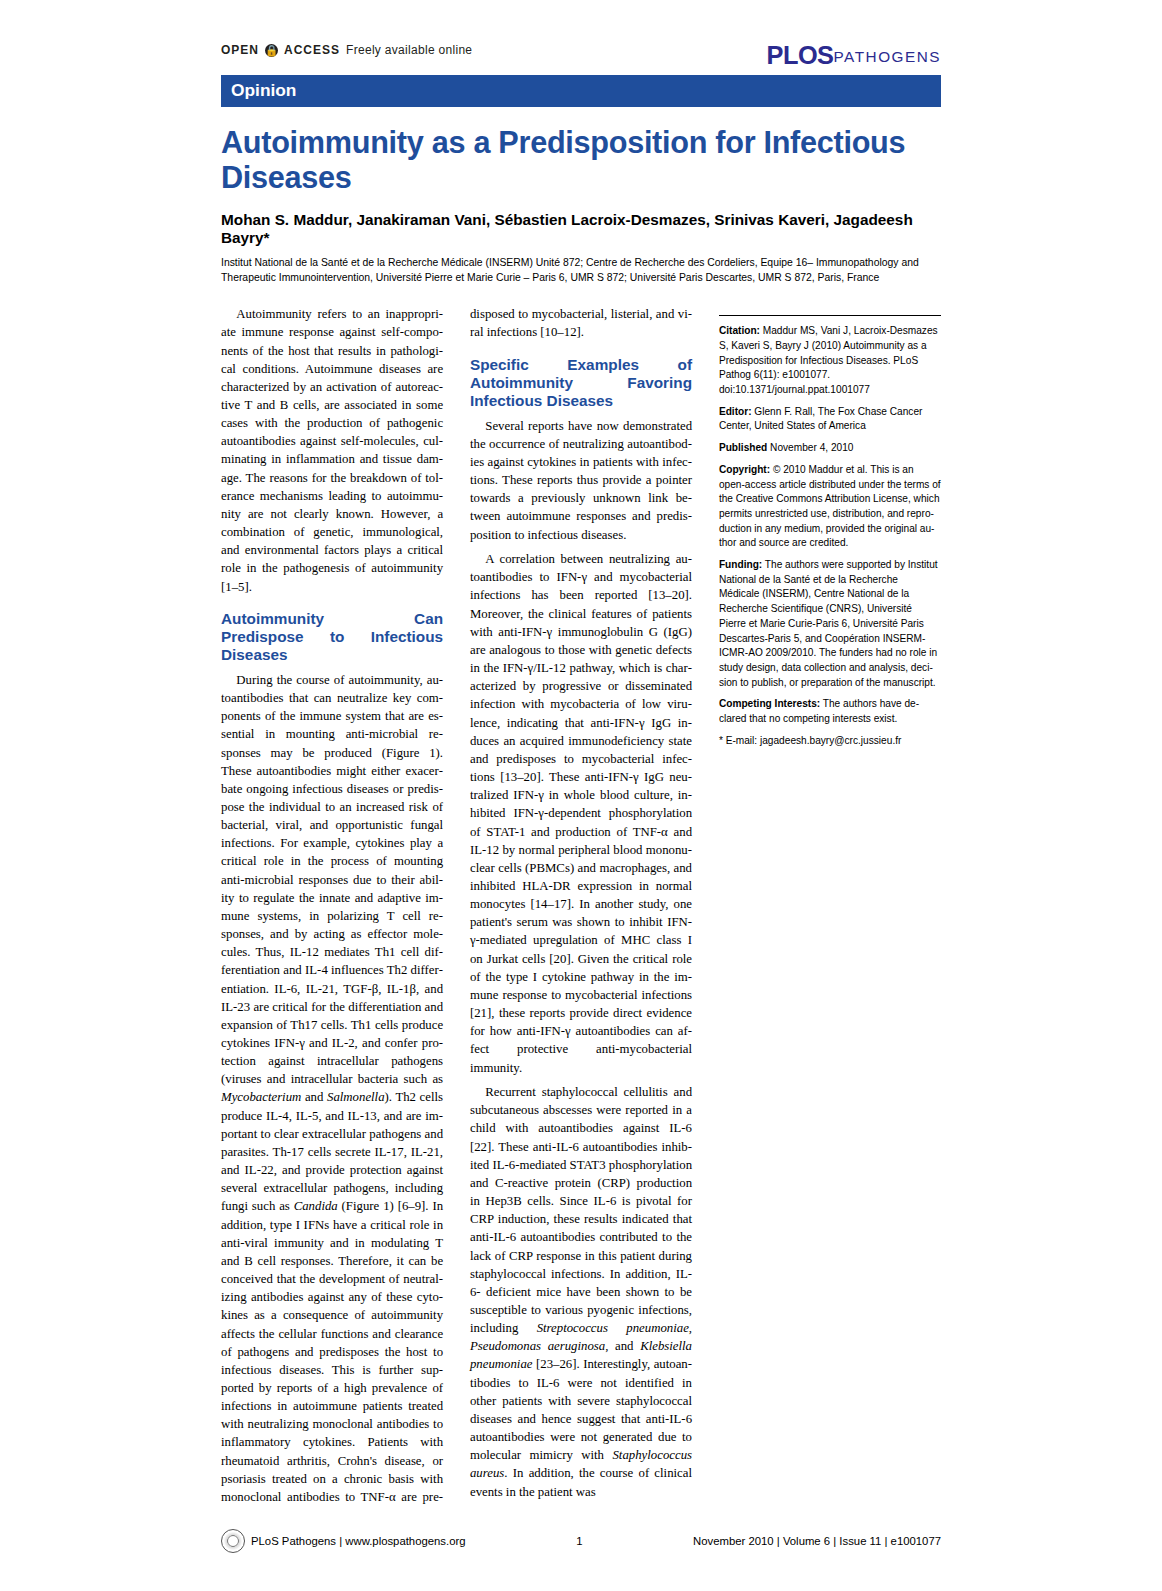OPEN 🔒 ACCESS Freely available online
PLOS PATHOGENS
Opinion
Autoimmunity as a Predisposition for Infectious Diseases
Mohan S. Maddur, Janakiraman Vani, Sébastien Lacroix-Desmazes, Srinivas Kaveri, Jagadeesh Bayry*
Institut National de la Santé et de la Recherche Médicale (INSERM) Unité 872; Centre de Recherche des Cordeliers, Equipe 16– Immunopathology and Therapeutic Immunointervention, Université Pierre et Marie Curie – Paris 6, UMR S 872; Université Paris Descartes, UMR S 872, Paris, France
Autoimmunity refers to an inappropriate immune response against self-components of the host that results in pathological conditions. Autoimmune diseases are characterized by an activation of autoreactive T and B cells, are associated in some cases with the production of pathogenic autoantibodies against self-molecules, culminating in inflammation and tissue damage. The reasons for the breakdown of tolerance mechanisms leading to autoimmunity are not clearly known. However, a combination of genetic, immunological, and environmental factors plays a critical role in the pathogenesis of autoimmunity [1–5].
Autoimmunity Can Predispose to Infectious Diseases
During the course of autoimmunity, autoantibodies that can neutralize key components of the immune system that are essential in mounting anti-microbial responses may be produced (Figure 1). These autoantibodies might either exacerbate ongoing infectious diseases or predispose the individual to an increased risk of bacterial, viral, and opportunistic fungal infections. For example, cytokines play a critical role in the process of mounting anti-microbial responses due to their ability to regulate the innate and adaptive immune systems, in polarizing T cell responses, and by acting as effector molecules. Thus, IL-12 mediates Th1 cell differentiation and IL-4 influences Th2 differentiation. IL-6, IL-21, TGF-β, IL-1β, and IL-23 are critical for the differentiation and expansion of Th17 cells. Th1 cells produce cytokines IFN-γ and IL-2, and confer protection against intracellular pathogens (viruses and intracellular bacteria such as Mycobacterium and Salmonella). Th2 cells produce IL-4, IL-5, and IL-13, and are important to clear extracellular pathogens and parasites. Th-17 cells secrete IL-17, IL-21, and IL-22, and provide protection against several extracellular pathogens, including fungi such as Candida (Figure 1) [6–9]. In addition, type I IFNs have a critical role in anti-viral immunity and in modulating T and B cell responses. Therefore, it can be conceived that the development of neutralizing antibodies against any of these cytokines as a consequence of autoimmunity affects the cellular functions and clearance of pathogens and predisposes the host to infectious diseases. This is further supported by reports of a high prevalence of infections in autoimmune patients treated with neutralizing monoclonal antibodies to inflammatory cytokines. Patients with rheumatoid arthritis, Crohn's disease, or psoriasis treated on a chronic basis with monoclonal antibodies to TNF-α are predisposed to mycobacterial, listerial, and viral infections [10–12].
Specific Examples of Autoimmunity Favoring Infectious Diseases
Several reports have now demonstrated the occurrence of neutralizing autoantibodies against cytokines in patients with infections. These reports thus provide a pointer towards a previously unknown link between autoimmune responses and predisposition to infectious diseases.
A correlation between neutralizing autoantibodies to IFN-γ and mycobacterial infections has been reported [13–20]. Moreover, the clinical features of patients with anti-IFN-γ immunoglobulin G (IgG) are analogous to those with genetic defects in the IFN-γ/IL-12 pathway, which is characterized by progressive or disseminated infection with mycobacteria of low virulence, indicating that anti-IFN-γ IgG induces an acquired immunodeficiency state and predisposes to mycobacterial infections [13–20]. These anti-IFN-γ IgG neutralized IFN-γ in whole blood culture, inhibited IFN-γ-dependent phosphorylation of STAT-1 and production of TNF-α and IL-12 by normal peripheral blood mononuclear cells (PBMCs) and macrophages, and inhibited HLA-DR expression in normal monocytes [14–17]. In another study, one patient's serum was shown to inhibit IFN-γ-mediated upregulation of MHC class I on Jurkat cells [20]. Given the critical role of the type I cytokine pathway in the immune response to mycobacterial infections [21], these reports provide direct evidence for how anti-IFN-γ autoantibodies can affect protective anti-mycobacterial immunity.
Recurrent staphylococcal cellulitis and subcutaneous abscesses were reported in a child with autoantibodies against IL-6 [22]. These anti-IL-6 autoantibodies inhibited IL-6-mediated STAT3 phosphorylation and C-reactive protein (CRP) production in Hep3B cells. Since IL-6 is pivotal for CRP induction, these results indicated that anti-IL-6 autoantibodies contributed to the lack of CRP response in this patient during staphylococcal infections. In addition, IL-6- deficient mice have been shown to be susceptible to various pyogenic infections, including Streptococcus pneumoniae, Pseudomonas aeruginosa, and Klebsiella pneumoniae [23–26]. Interestingly, autoantibodies to IL-6 were not identified in other patients with severe staphylococcal diseases and hence suggest that anti-IL-6 autoantibodies were not generated due to molecular mimicry with Staphylococcus aureus. In addition, the course of clinical events in the patient was
Citation: Maddur MS, Vani J, Lacroix-Desmazes S, Kaveri S, Bayry J (2010) Autoimmunity as a Predisposition for Infectious Diseases. PLoS Pathog 6(11): e1001077. doi:10.1371/journal.ppat.1001077
Editor: Glenn F. Rall, The Fox Chase Cancer Center, United States of America
Published November 4, 2010
Copyright: © 2010 Maddur et al. This is an open-access article distributed under the terms of the Creative Commons Attribution License, which permits unrestricted use, distribution, and reproduction in any medium, provided the original author and source are credited.
Funding: The authors were supported by Institut National de la Santé et de la Recherche Médicale (INSERM), Centre National de la Recherche Scientifique (CNRS), Université Pierre et Marie Curie-Paris 6, Université Paris Descartes-Paris 5, and Coopération INSERM-ICMR-AO 2009/2010. The funders had no role in study design, data collection and analysis, decision to publish, or preparation of the manuscript.
Competing Interests: The authors have declared that no competing interests exist.
* E-mail: jagadeesh.bayry@crc.jussieu.fr
PLoS Pathogens | www.plospathogens.org
1
November 2010 | Volume 6 | Issue 11 | e1001077